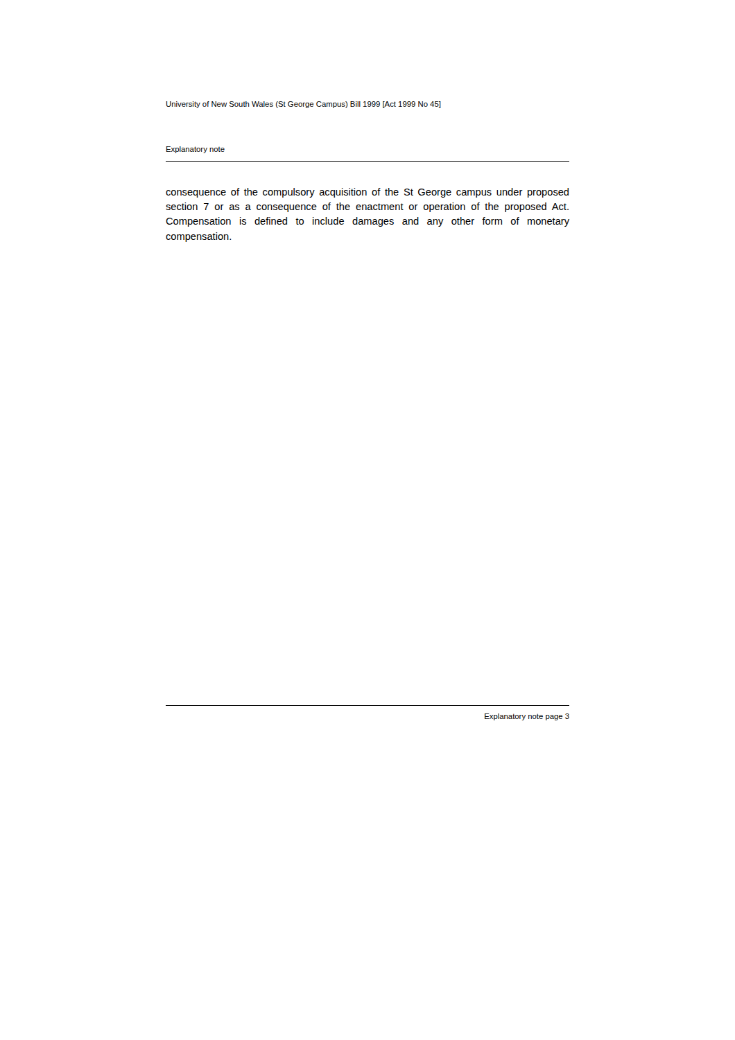University of New South Wales (St George Campus) Bill 1999 [Act 1999 No 45]
Explanatory note
consequence of the compulsory acquisition of the St George campus under proposed section 7 or as a consequence of the enactment or operation of the proposed Act. Compensation is defined to include damages and any other form of monetary compensation.
Explanatory note page 3